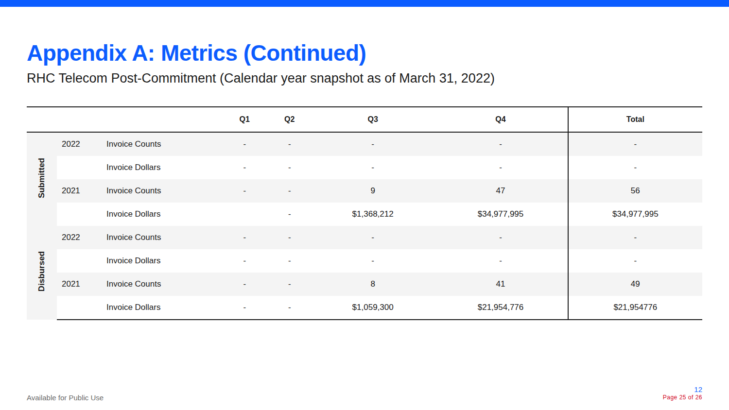Appendix A: Metrics (Continued)
RHC Telecom Post-Commitment (Calendar year snapshot as of March 31, 2022)
| | | | Q1 | Q2 | Q3 | Q4 | Total |
| --- | --- | --- | --- | --- | --- | --- | --- |
| Submitted | 2022 | Invoice Counts | - | - | - | - | - |
| | Invoice Dollars | - | - | - | - | - |
| 2021 | Invoice Counts | - | - | 9 | 47 | 56 |
| | Invoice Dollars | | - | $1,368,212 | $34,977,995 | $34,977,995 |
| Disbursed | 2022 | Invoice Counts | - | - | - | - | - |
| | Invoice Dollars | - | - | - | - | - |
| 2021 | Invoice Counts | - | - | 8 | 41 | 49 |
| | Invoice Dollars | - | - | $1,059,300 | $21,954,776 | $21,954776 |
Available for Public Use
12
Page 25 of 26